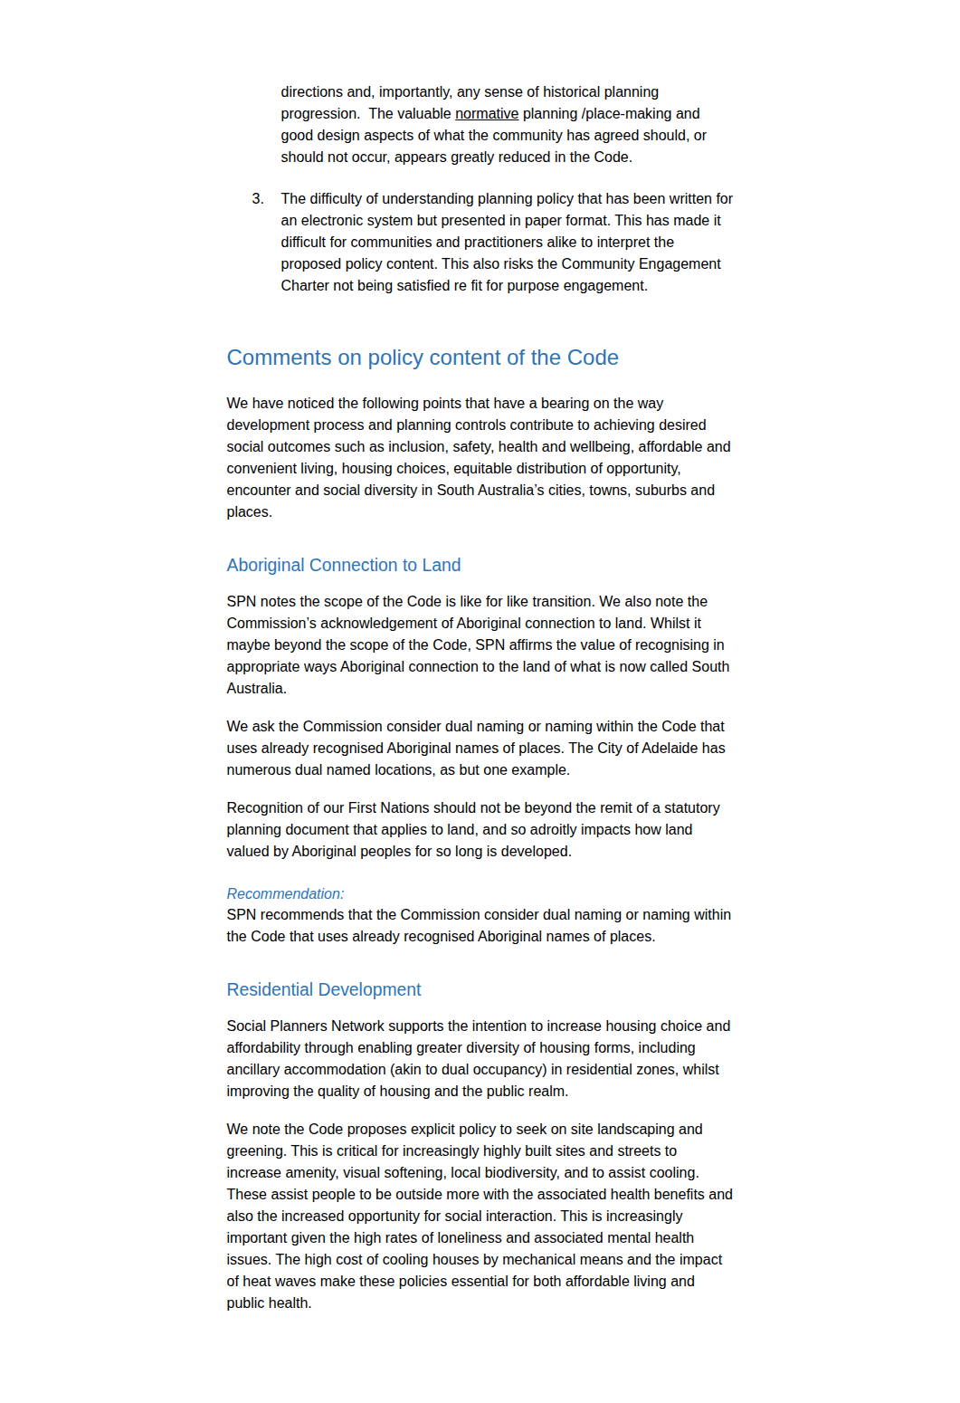directions and, importantly, any sense of historical planning progression. The valuable normative planning /place-making and good design aspects of what the community has agreed should, or should not occur, appears greatly reduced in the Code.
The difficulty of understanding planning policy that has been written for an electronic system but presented in paper format. This has made it difficult for communities and practitioners alike to interpret the proposed policy content. This also risks the Community Engagement Charter not being satisfied re fit for purpose engagement.
Comments on policy content of the Code
We have noticed the following points that have a bearing on the way development process and planning controls contribute to achieving desired social outcomes such as inclusion, safety, health and wellbeing, affordable and convenient living, housing choices, equitable distribution of opportunity, encounter and social diversity in South Australia’s cities, towns, suburbs and places.
Aboriginal Connection to Land
SPN notes the scope of the Code is like for like transition. We also note the Commission’s acknowledgement of Aboriginal connection to land. Whilst it maybe beyond the scope of the Code, SPN affirms the value of recognising in appropriate ways Aboriginal connection to the land of what is now called South Australia.
We ask the Commission consider dual naming or naming within the Code that uses already recognised Aboriginal names of places. The City of Adelaide has numerous dual named locations, as but one example.
Recognition of our First Nations should not be beyond the remit of a statutory planning document that applies to land, and so adroitly impacts how land valued by Aboriginal peoples for so long is developed.
Recommendation:
SPN recommends that the Commission consider dual naming or naming within the Code that uses already recognised Aboriginal names of places.
Residential Development
Social Planners Network supports the intention to increase housing choice and affordability through enabling greater diversity of housing forms, including ancillary accommodation (akin to dual occupancy) in residential zones, whilst improving the quality of housing and the public realm.
We note the Code proposes explicit policy to seek on site landscaping and greening. This is critical for increasingly highly built sites and streets to increase amenity, visual softening, local biodiversity, and to assist cooling. These assist people to be outside more with the associated health benefits and also the increased opportunity for social interaction. This is increasingly important given the high rates of loneliness and associated mental health issues. The high cost of cooling houses by mechanical means and the impact of heat waves make these policies essential for both affordable living and public health.